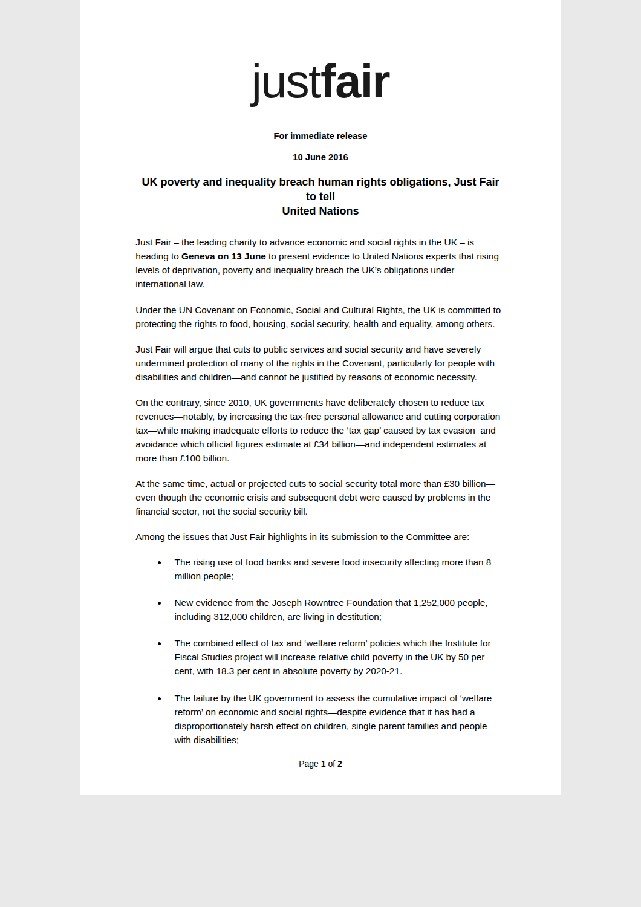just fair
For immediate release
10 June 2016
UK poverty and inequality breach human rights obligations, Just Fair to tell
United Nations
Just Fair – the leading charity to advance economic and social rights in the UK – is heading to Geneva on 13 June to present evidence to United Nations experts that rising levels of deprivation, poverty and inequality breach the UK’s obligations under international law.
Under the UN Covenant on Economic, Social and Cultural Rights, the UK is committed to protecting the rights to food, housing, social security, health and equality, among others.
Just Fair will argue that cuts to public services and social security and have severely undermined protection of many of the rights in the Covenant, particularly for people with disabilities and children—and cannot be justified by reasons of economic necessity.
On the contrary, since 2010, UK governments have deliberately chosen to reduce tax revenues—notably, by increasing the tax-free personal allowance and cutting corporation tax—while making inadequate efforts to reduce the ‘tax gap’ caused by tax evasion and avoidance which official figures estimate at £34 billion—and independent estimates at more than £100 billion.
At the same time, actual or projected cuts to social security total more than £30 billion—even though the economic crisis and subsequent debt were caused by problems in the financial sector, not the social security bill.
Among the issues that Just Fair highlights in its submission to the Committee are:
The rising use of food banks and severe food insecurity affecting more than 8 million people;
New evidence from the Joseph Rowntree Foundation that 1,252,000 people, including 312,000 children, are living in destitution;
The combined effect of tax and ‘welfare reform’ policies which the Institute for Fiscal Studies project will increase relative child poverty in the UK by 50 per cent, with 18.3 per cent in absolute poverty by 2020-21.
The failure by the UK government to assess the cumulative impact of ‘welfare reform’ on economic and social rights—despite evidence that it has had a disproportionately harsh effect on children, single parent families and people with disabilities;
Page 1 of 2